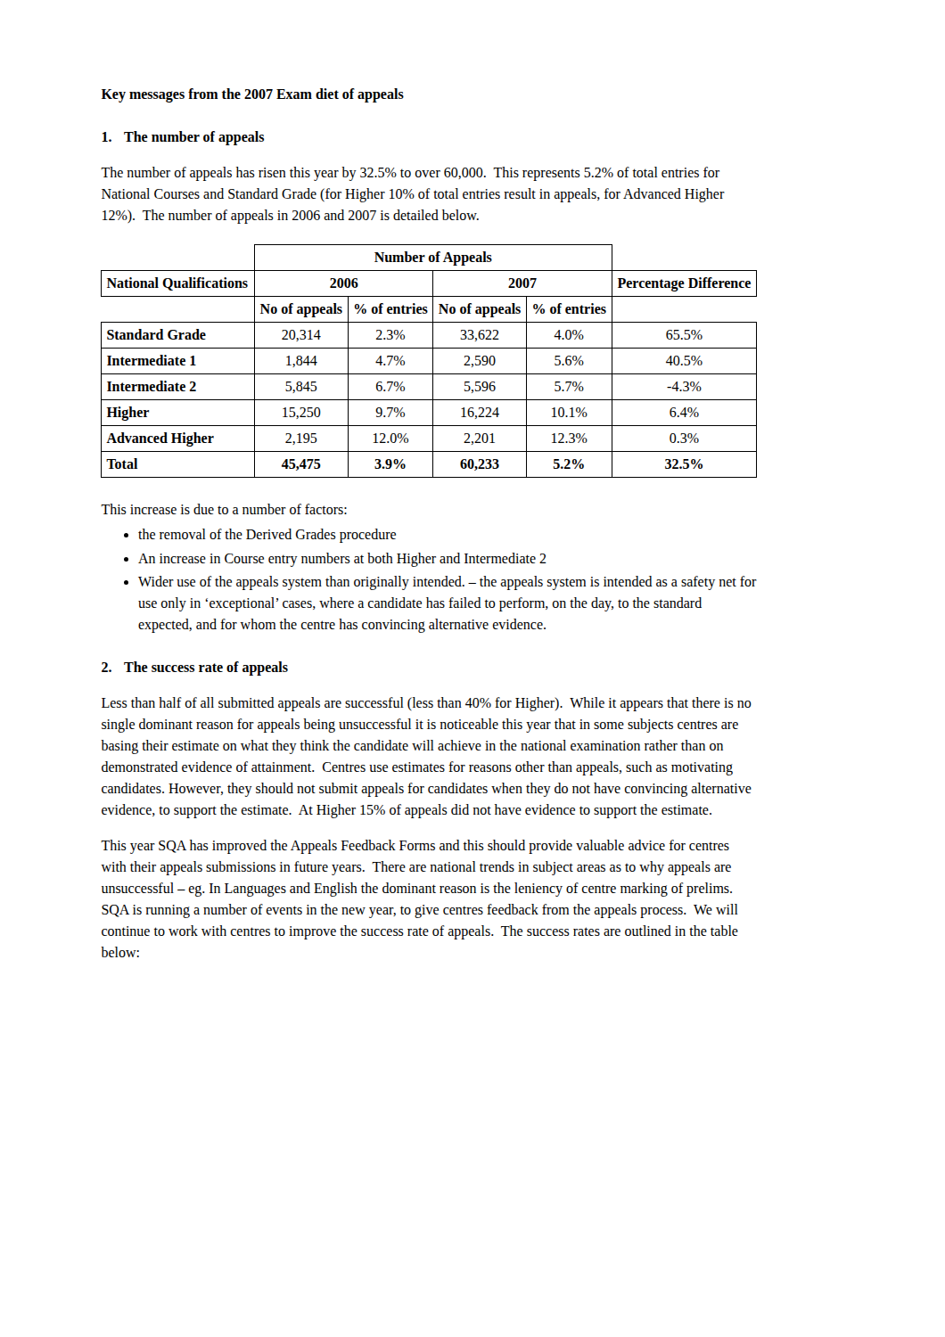Key messages from the 2007 Exam diet of appeals
1. The number of appeals
The number of appeals has risen this year by 32.5% to over 60,000. This represents 5.2% of total entries for National Courses and Standard Grade (for Higher 10% of total entries result in appeals, for Advanced Higher 12%). The number of appeals in 2006 and 2007 is detailed below.
| | Number of Appeals | |
| National Qualifications | 2006 | 2007 | Percentage Difference |
| | No of appeals | % of entries | No of appeals | % of entries | |
| Standard Grade | 20,314 | 2.3% | 33,622 | 4.0% | 65.5% |
| Intermediate 1 | 1,844 | 4.7% | 2,590 | 5.6% | 40.5% |
| Intermediate 2 | 5,845 | 6.7% | 5,596 | 5.7% | -4.3% |
| Higher | 15,250 | 9.7% | 16,224 | 10.1% | 6.4% |
| Advanced Higher | 2,195 | 12.0% | 2,201 | 12.3% | 0.3% |
| Total | 45,475 | 3.9% | 60,233 | 5.2% | 32.5% |
This increase is due to a number of factors:
the removal of the Derived Grades procedure
An increase in Course entry numbers at both Higher and Intermediate 2
Wider use of the appeals system than originally intended. – the appeals system is intended as a safety net for use only in ‘exceptional’ cases, where a candidate has failed to perform, on the day, to the standard expected, and for whom the centre has convincing alternative evidence.
2. The success rate of appeals
Less than half of all submitted appeals are successful (less than 40% for Higher). While it appears that there is no single dominant reason for appeals being unsuccessful it is noticeable this year that in some subjects centres are basing their estimate on what they think the candidate will achieve in the national examination rather than on demonstrated evidence of attainment. Centres use estimates for reasons other than appeals, such as motivating candidates. However, they should not submit appeals for candidates when they do not have convincing alternative evidence, to support the estimate. At Higher 15% of appeals did not have evidence to support the estimate.
This year SQA has improved the Appeals Feedback Forms and this should provide valuable advice for centres with their appeals submissions in future years. There are national trends in subject areas as to why appeals are unsuccessful – eg. In Languages and English the dominant reason is the leniency of centre marking of prelims. SQA is running a number of events in the new year, to give centres feedback from the appeals process. We will continue to work with centres to improve the success rate of appeals. The success rates are outlined in the table below: